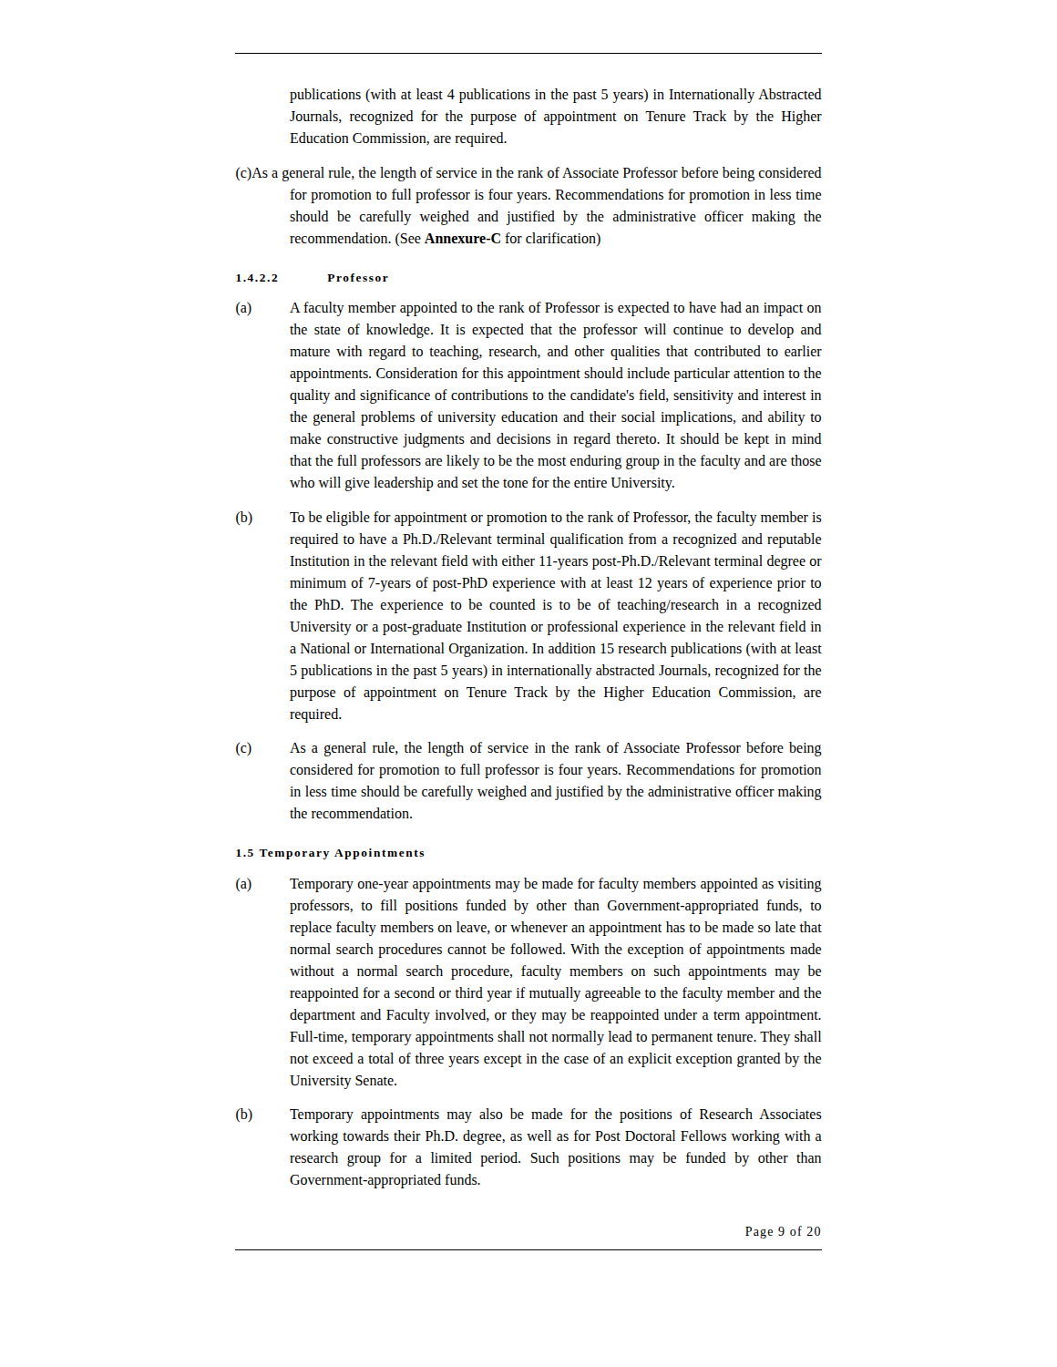publications (with at least 4 publications in the past 5 years) in Internationally Abstracted Journals, recognized for the purpose of appointment on Tenure Track by the Higher Education Commission, are required.
(c) As a general rule, the length of service in the rank of Associate Professor before being considered for promotion to full professor is four years. Recommendations for promotion in less time should be carefully weighed and justified by the administrative officer making the recommendation. (See Annexure-C for clarification)
1.4.2.2 Professor
(a) A faculty member appointed to the rank of Professor is expected to have had an impact on the state of knowledge. It is expected that the professor will continue to develop and mature with regard to teaching, research, and other qualities that contributed to earlier appointments. Consideration for this appointment should include particular attention to the quality and significance of contributions to the candidate's field, sensitivity and interest in the general problems of university education and their social implications, and ability to make constructive judgments and decisions in regard thereto. It should be kept in mind that the full professors are likely to be the most enduring group in the faculty and are those who will give leadership and set the tone for the entire University.
(b) To be eligible for appointment or promotion to the rank of Professor, the faculty member is required to have a Ph.D./Relevant terminal qualification from a recognized and reputable Institution in the relevant field with either 11-years post-Ph.D./Relevant terminal degree or minimum of 7-years of post-PhD experience with at least 12 years of experience prior to the PhD. The experience to be counted is to be of teaching/research in a recognized University or a post-graduate Institution or professional experience in the relevant field in a National or International Organization. In addition 15 research publications (with at least 5 publications in the past 5 years) in internationally abstracted Journals, recognized for the purpose of appointment on Tenure Track by the Higher Education Commission, are required.
(c) As a general rule, the length of service in the rank of Associate Professor before being considered for promotion to full professor is four years. Recommendations for promotion in less time should be carefully weighed and justified by the administrative officer making the recommendation.
1.5 Temporary Appointments
(a) Temporary one-year appointments may be made for faculty members appointed as visiting professors, to fill positions funded by other than Government-appropriated funds, to replace faculty members on leave, or whenever an appointment has to be made so late that normal search procedures cannot be followed. With the exception of appointments made without a normal search procedure, faculty members on such appointments may be reappointed for a second or third year if mutually agreeable to the faculty member and the department and Faculty involved, or they may be reappointed under a term appointment. Full-time, temporary appointments shall not normally lead to permanent tenure. They shall not exceed a total of three years except in the case of an explicit exception granted by the University Senate.
(b) Temporary appointments may also be made for the positions of Research Associates working towards their Ph.D. degree, as well as for Post Doctoral Fellows working with a research group for a limited period. Such positions may be funded by other than Government-appropriated funds.
Page 9 of 20